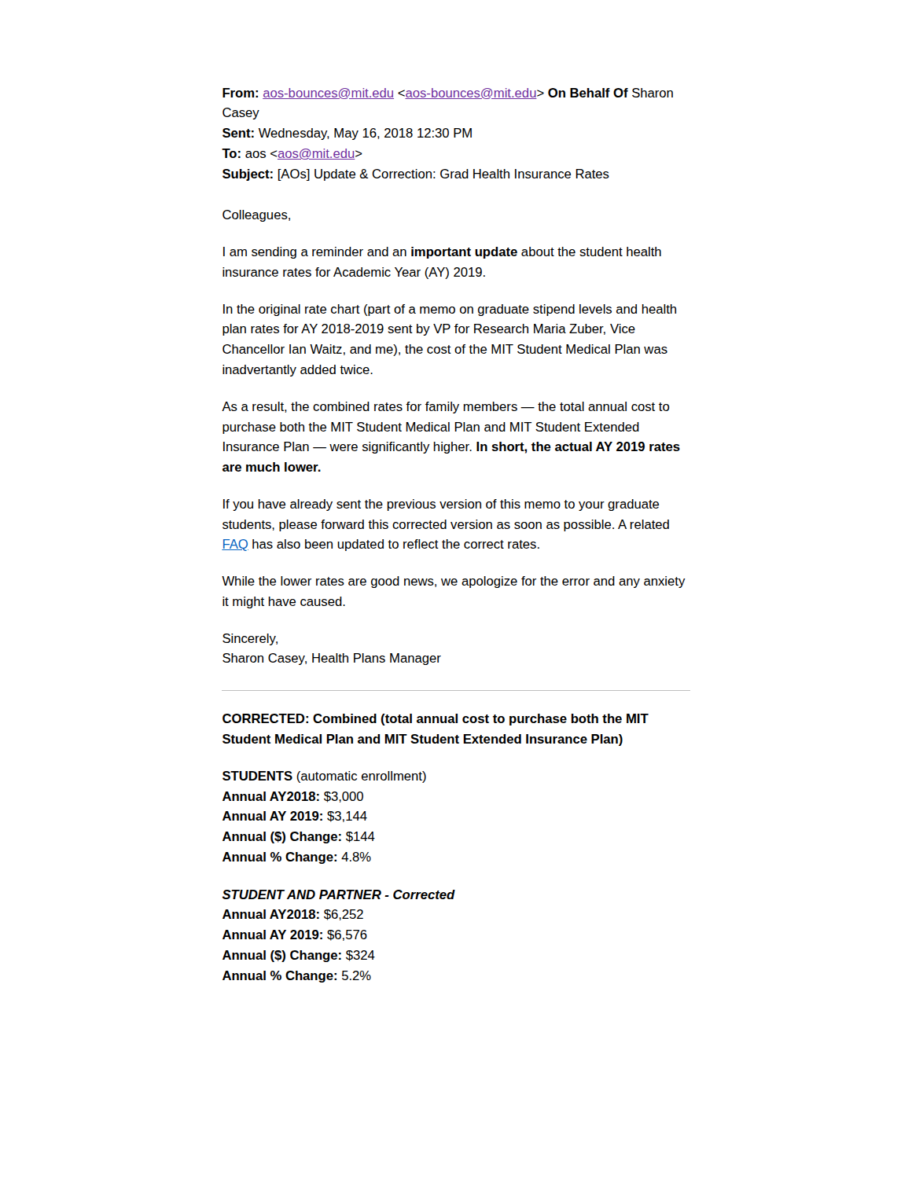From: aos-bounces@mit.edu <aos-bounces@mit.edu> On Behalf Of Sharon Casey
Sent: Wednesday, May 16, 2018 12:30 PM
To: aos <aos@mit.edu>
Subject: [AOs] Update & Correction: Grad Health Insurance Rates
Colleagues,
I am sending a reminder and an important update about the student health insurance rates for Academic Year (AY) 2019.
In the original rate chart (part of a memo on graduate stipend levels and health plan rates for AY 2018-2019 sent by VP for Research Maria Zuber, Vice Chancellor Ian Waitz, and me), the cost of the MIT Student Medical Plan was inadvertantly added twice.
As a result, the combined rates for family members — the total annual cost to purchase both the MIT Student Medical Plan and MIT Student Extended Insurance Plan — were significantly higher. In short, the actual AY 2019 rates are much lower.
If you have already sent the previous version of this memo to your graduate students, please forward this corrected version as soon as possible. A related FAQ has also been updated to reflect the correct rates.
While the lower rates are good news, we apologize for the error and any anxiety it might have caused.
Sincerely,
Sharon Casey, Health Plans Manager
CORRECTED: Combined (total annual cost to purchase both the MIT Student Medical Plan and MIT Student Extended Insurance Plan)
STUDENTS (automatic enrollment)
Annual AY2018: $3,000
Annual AY 2019: $3,144
Annual ($) Change: $144
Annual % Change: 4.8%
STUDENT AND PARTNER - Corrected
Annual AY2018: $6,252
Annual AY 2019: $6,576
Annual ($) Change: $324
Annual % Change: 5.2%